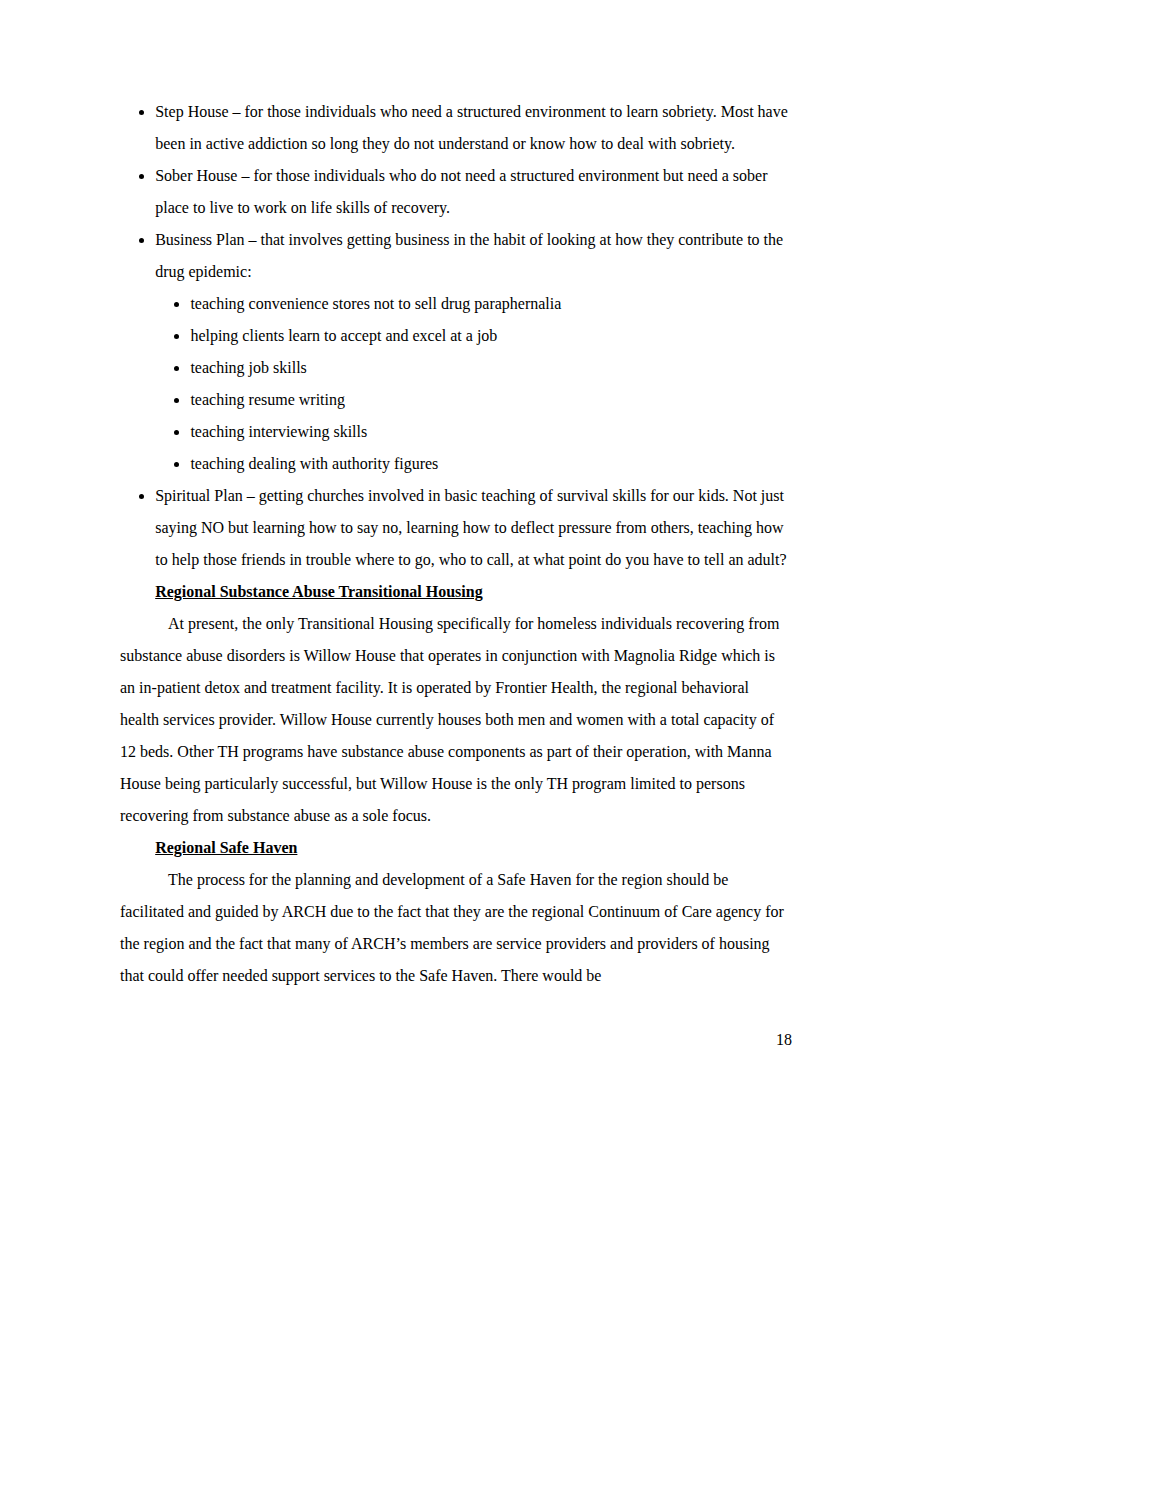Step House – for those individuals who need a structured environment to learn sobriety. Most have been in active addiction so long they do not understand or know how to deal with sobriety.
Sober House – for those individuals who do not need a structured environment but need a sober place to live to work on life skills of recovery.
Business Plan – that involves getting business in the habit of looking at how they contribute to the drug epidemic:
teaching convenience stores not to sell drug paraphernalia
helping clients learn to accept and excel at a job
teaching job skills
teaching resume writing
teaching interviewing skills
teaching dealing with authority figures
Spiritual Plan – getting churches involved in basic teaching of survival skills for our kids. Not just saying NO but learning how to say no, learning how to deflect pressure from others, teaching how to help those friends in trouble where to go, who to call, at what point do you have to tell an adult?
Regional Substance Abuse Transitional Housing
At present, the only Transitional Housing specifically for homeless individuals recovering from substance abuse disorders is Willow House that operates in conjunction with Magnolia Ridge which is an in-patient detox and treatment facility. It is operated by Frontier Health, the regional behavioral health services provider. Willow House currently houses both men and women with a total capacity of 12 beds. Other TH programs have substance abuse components as part of their operation, with Manna House being particularly successful, but Willow House is the only TH program limited to persons recovering from substance abuse as a sole focus.
Regional Safe Haven
The process for the planning and development of a Safe Haven for the region should be facilitated and guided by ARCH due to the fact that they are the regional Continuum of Care agency for the region and the fact that many of ARCH’s members are service providers and providers of housing that could offer needed support services to the Safe Haven. There would be
18